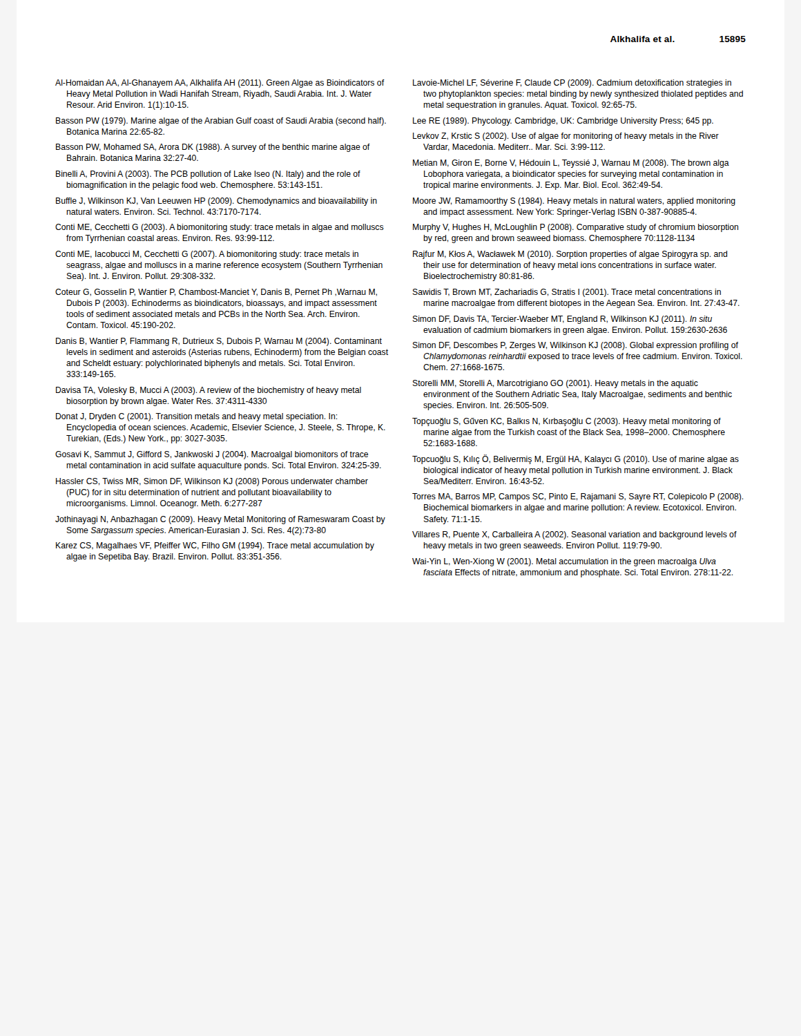Alkhalifa et al. 15895
Al-Homaidan AA, Al-Ghanayem AA, Alkhalifa AH (2011). Green Algae as Bioindicators of Heavy Metal Pollution in Wadi Hanifah Stream, Riyadh, Saudi Arabia. Int. J. Water Resour. Arid Environ. 1(1):10-15.
Basson PW (1979). Marine algae of the Arabian Gulf coast of Saudi Arabia (second half). Botanica Marina 22:65-82.
Basson PW, Mohamed SA, Arora DK (1988). A survey of the benthic marine algae of Bahrain. Botanica Marina 32:27-40.
Binelli A, Provini A (2003). The PCB pollution of Lake Iseo (N. Italy) and the role of biomagnification in the pelagic food web. Chemosphere. 53:143-151.
Buffle J, Wilkinson KJ, Van Leeuwen HP (2009). Chemodynamics and bioavailability in natural waters. Environ. Sci. Technol. 43:7170-7174.
Conti ME, Cecchetti G (2003). A biomonitoring study: trace metals in algae and molluscs from Tyrrhenian coastal areas. Environ. Res. 93:99-112.
Conti ME, Iacobucci M, Cecchetti G (2007). A biomonitoring study: trace metals in seagrass, algae and molluscs in a marine reference ecosystem (Southern Tyrrhenian Sea). Int. J. Environ. Pollut. 29:308-332.
Coteur G, Gosselin P, Wantier P, Chambost-Manciet Y, Danis B, Pernet Ph ,Warnau M, Dubois P (2003). Echinoderms as bioindicators, bioassays, and impact assessment tools of sediment associated metals and PCBs in the North Sea. Arch. Environ. Contam. Toxicol. 45:190-202.
Danis B, Wantier P, Flammang R, Dutrieux S, Dubois P, Warnau M (2004). Contaminant levels in sediment and asteroids (Asterias rubens, Echinoderm) from the Belgian coast and Scheldt estuary: polychlorinated biphenyls and metals. Sci. Total Environ. 333:149-165.
Davisa TA, Volesky B, Mucci A (2003). A review of the biochemistry of heavy metal biosorption by brown algae. Water Res. 37:4311-4330
Donat J, Dryden C (2001). Transition metals and heavy metal speciation. In: Encyclopedia of ocean sciences. Academic, Elsevier Science, J. Steele, S. Thrope, K. Turekian, (Eds.) New York., pp: 3027-3035.
Gosavi K, Sammut J, Gifford S, Jankwoski J (2004). Macroalgal biomonitors of trace metal contamination in acid sulfate aquaculture ponds. Sci. Total Environ. 324:25-39.
Hassler CS, Twiss MR, Simon DF, Wilkinson KJ (2008) Porous underwater chamber (PUC) for in situ determination of nutrient and pollutant bioavailability to microorganisms. Limnol. Oceanogr. Meth. 6:277-287
Jothinayagi N, Anbazhagan C (2009). Heavy Metal Monitoring of Rameswaram Coast by Some Sargassum species. American-Eurasian J. Sci. Res. 4(2):73-80
Karez CS, Magalhaes VF, Pfeiffer WC, Filho GM (1994). Trace metal accumulation by algae in Sepetiba Bay. Brazil. Environ. Pollut. 83:351-356.
Lavoie-Michel LF, Séverine F, Claude CP (2009). Cadmium detoxification strategies in two phytoplankton species: metal binding by newly synthesized thiolated peptides and metal sequestration in granules. Aquat. Toxicol. 92:65-75.
Lee RE (1989). Phycology. Cambridge, UK: Cambridge University Press; 645 pp.
Levkov Z, Krstic S (2002). Use of algae for monitoring of heavy metals in the River Vardar, Macedonia. Mediterr.. Mar. Sci. 3:99-112.
Metian M, Giron E, Borne V, Hédouin L, Teyssié J, Warnau M (2008). The brown alga Lobophora variegata, a bioindicator species for surveying metal contamination in tropical marine environments. J. Exp. Mar. Biol. Ecol. 362:49-54.
Moore JW, Ramamoorthy S (1984). Heavy metals in natural waters, applied monitoring and impact assessment. New York: Springer-Verlag ISBN 0-387-90885-4.
Murphy V, Hughes H, McLoughlin P (2008). Comparative study of chromium biosorption by red, green and brown seaweed biomass. Chemosphere 70:1128-1134
Rajfur M, Kłos A, Wacławek M (2010). Sorption properties of algae Spirogyra sp. and their use for determination of heavy metal ions concentrations in surface water. Bioelectrochemistry 80:81-86.
Sawidis T, Brown MT, Zachariadis G, Stratis I (2001). Trace metal concentrations in marine macroalgae from different biotopes in the Aegean Sea. Environ. Int. 27:43-47.
Simon DF, Davis TA, Tercier-Waeber MT, England R, Wilkinson KJ (2011). In situ evaluation of cadmium biomarkers in green algae. Environ. Pollut. 159:2630-2636
Simon DF, Descombes P, Zerges W, Wilkinson KJ (2008). Global expression profiling of Chlamydomonas reinhardtii exposed to trace levels of free cadmium. Environ. Toxicol. Chem. 27:1668-1675.
Storelli MM, Storelli A, Marcotrigiano GO (2001). Heavy metals in the aquatic environment of the Southern Adriatic Sea, Italy Macroalgae, sediments and benthic species. Environ. Int. 26:505-509.
Topçuoğlu S, Gűven KC, Balkıs N, Kırbaşoğlu C (2003). Heavy metal monitoring of marine algae from the Turkish coast of the Black Sea, 1998–2000. Chemosphere 52:1683-1688.
Topcuoğlu S, Kılıç Ö, Belivermiş M, Ergül HA, Kalaycı G (2010). Use of marine algae as biological indicator of heavy metal pollution in Turkish marine environment. J. Black Sea/Mediterr. Environ. 16:43-52.
Torres MA, Barros MP, Campos SC, Pinto E, Rajamani S, Sayre RT, Colepicolo P (2008). Biochemical biomarkers in algae and marine pollution: A review. Ecotoxicol. Environ. Safety. 71:1-15.
Villares R, Puente X, Carballeira A (2002). Seasonal variation and background levels of heavy metals in two green seaweeds. Environ Pollut. 119:79-90.
Wai-Yin L, Wen-Xiong W (2001). Metal accumulation in the green macroalga Ulva fasciata Effects of nitrate, ammonium and phosphate. Sci. Total Environ. 278:11-22.